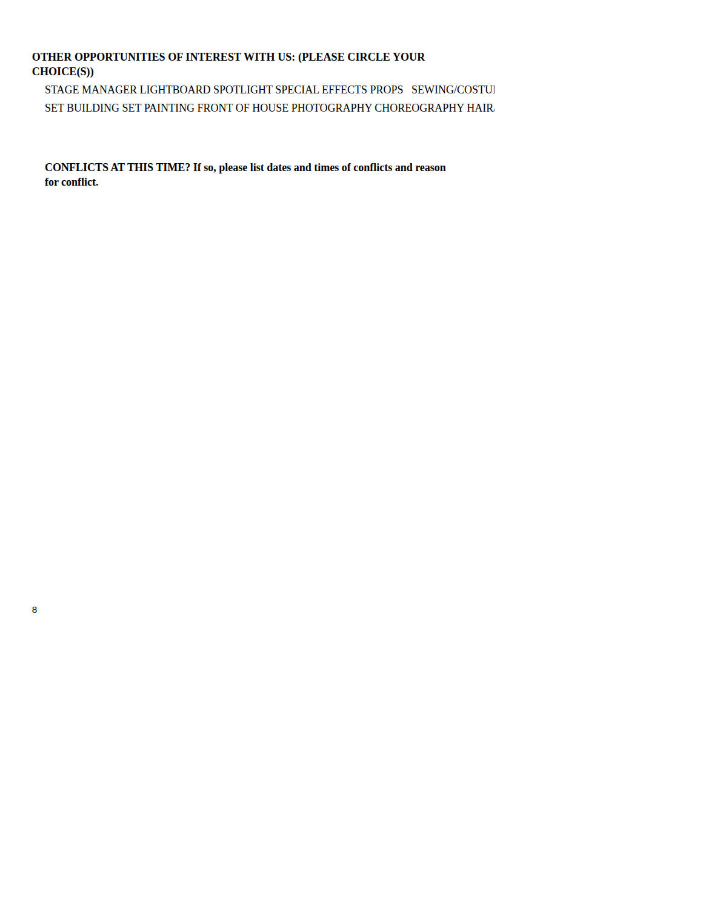OTHER OPPORTUNITIES OF INTEREST WITH US: (PLEASE CIRCLE YOUR CHOICE(S))
STAGE MANAGER LIGHTBOARD SPOTLIGHT SPECIAL EFFECTS PROPS SEWING/COSTUMES
SET BUILDING SET PAINTING FRONT OF HOUSE PHOTOGRAPHY CHOREOGRAPHY HAIR/MAKEUP
CONFLICTS AT THIS TIME? If so, please list dates and times of conflicts and reason for conflict.
8